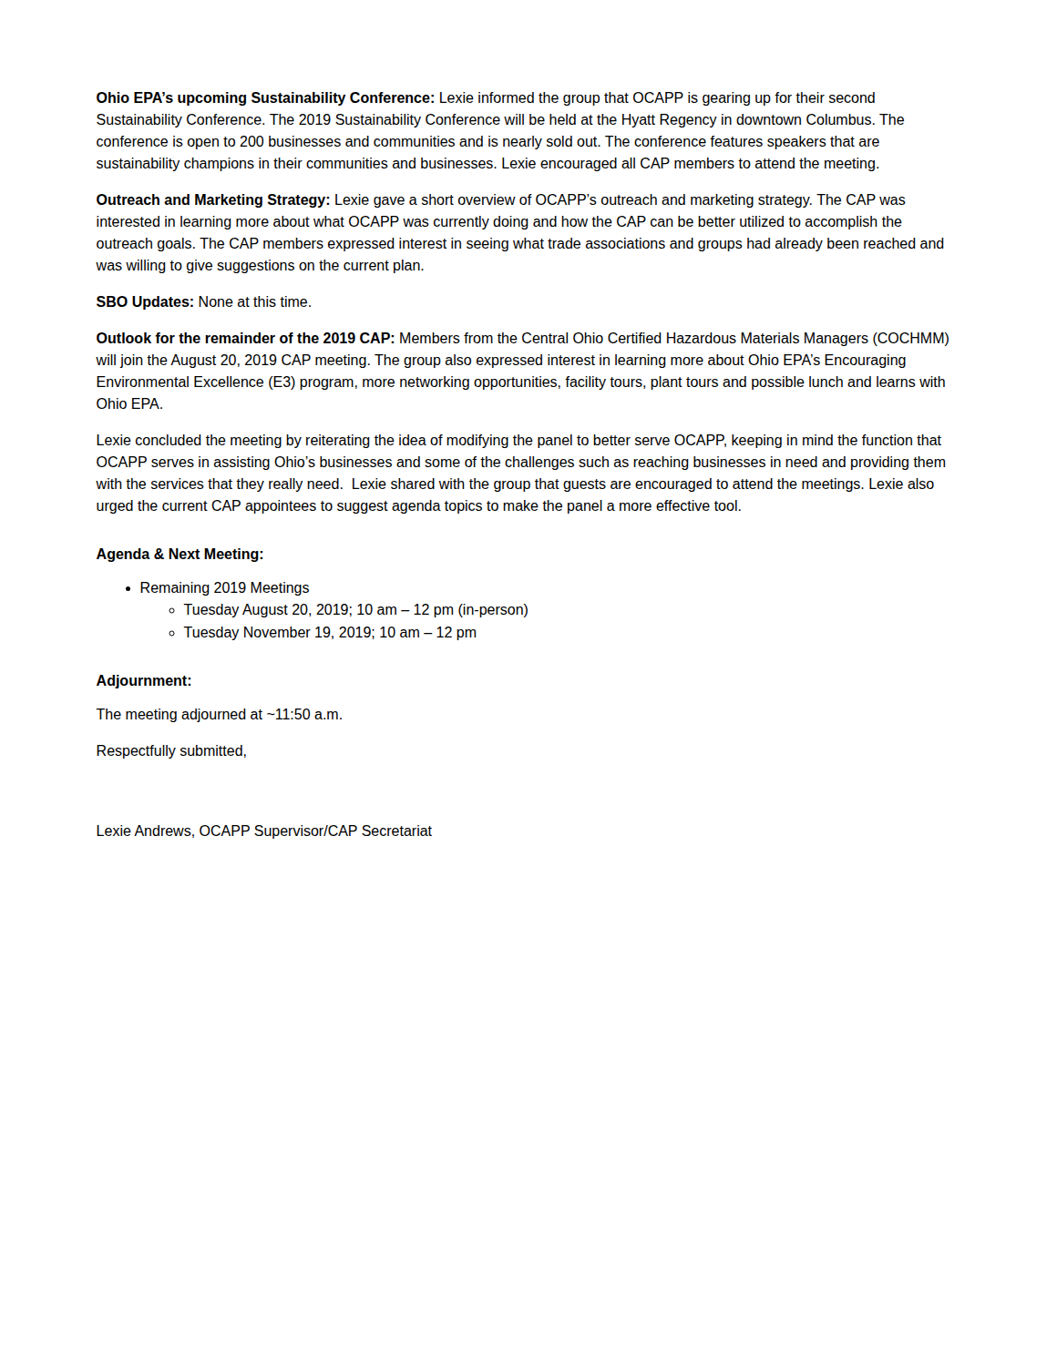Ohio EPA’s upcoming Sustainability Conference: Lexie informed the group that OCAPP is gearing up for their second Sustainability Conference. The 2019 Sustainability Conference will be held at the Hyatt Regency in downtown Columbus. The conference is open to 200 businesses and communities and is nearly sold out. The conference features speakers that are sustainability champions in their communities and businesses. Lexie encouraged all CAP members to attend the meeting.
Outreach and Marketing Strategy: Lexie gave a short overview of OCAPP’s outreach and marketing strategy. The CAP was interested in learning more about what OCAPP was currently doing and how the CAP can be better utilized to accomplish the outreach goals. The CAP members expressed interest in seeing what trade associations and groups had already been reached and was willing to give suggestions on the current plan.
SBO Updates: None at this time.
Outlook for the remainder of the 2019 CAP: Members from the Central Ohio Certified Hazardous Materials Managers (COCHMM) will join the August 20, 2019 CAP meeting. The group also expressed interest in learning more about Ohio EPA’s Encouraging Environmental Excellence (E3) program, more networking opportunities, facility tours, plant tours and possible lunch and learns with Ohio EPA.
Lexie concluded the meeting by reiterating the idea of modifying the panel to better serve OCAPP, keeping in mind the function that OCAPP serves in assisting Ohio’s businesses and some of the challenges such as reaching businesses in need and providing them with the services that they really need. Lexie shared with the group that guests are encouraged to attend the meetings. Lexie also urged the current CAP appointees to suggest agenda topics to make the panel a more effective tool.
Agenda & Next Meeting:
Remaining 2019 Meetings
Tuesday August 20, 2019; 10 am – 12 pm (in-person)
Tuesday November 19, 2019; 10 am – 12 pm
Adjournment:
The meeting adjourned at ~11:50 a.m.
Respectfully submitted,
Lexie Andrews, OCAPP Supervisor/CAP Secretariat